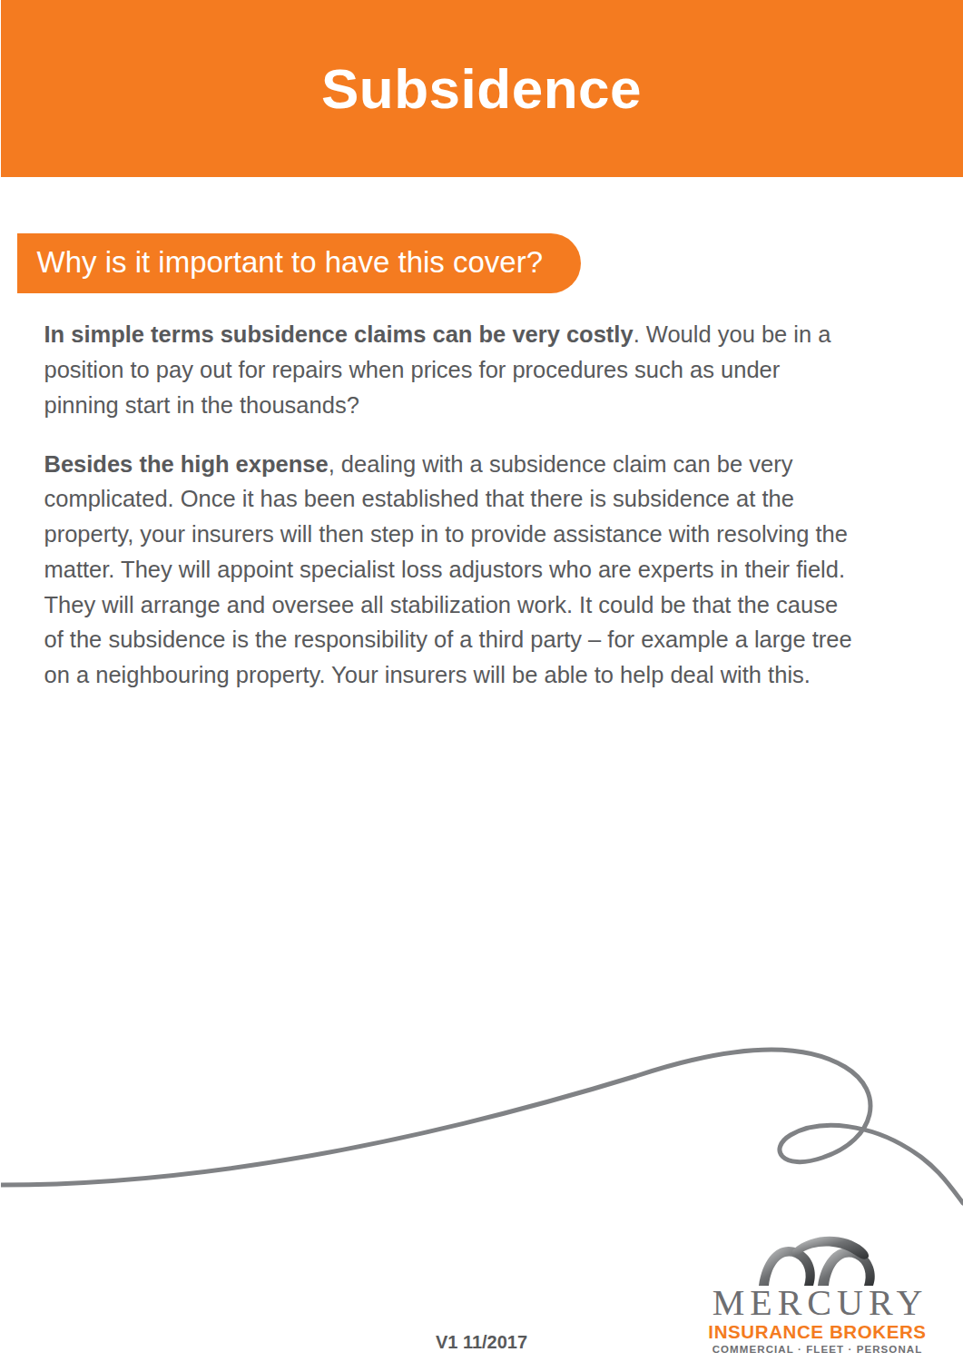Subsidence
Why is it important to have this cover?
In simple terms subsidence claims can be very costly. Would you be in a position to pay out for repairs when prices for procedures such as under pinning start in the thousands?
Besides the high expense, dealing with a subsidence claim can be very complicated. Once it has been established that there is subsidence at the property, your insurers will then step in to provide assistance with resolving the matter. They will appoint specialist loss adjustors who are experts in their field. They will arrange and oversee all stabilization work. It could be that the cause of the subsidence is the responsibility of a third party – for example a large tree on a neighbouring property. Your insurers will be able to help deal with this.
MERCURY
INSURANCE BROKERS
COMMERCIAL · FLEET · PERSONAL
V1 11/2017